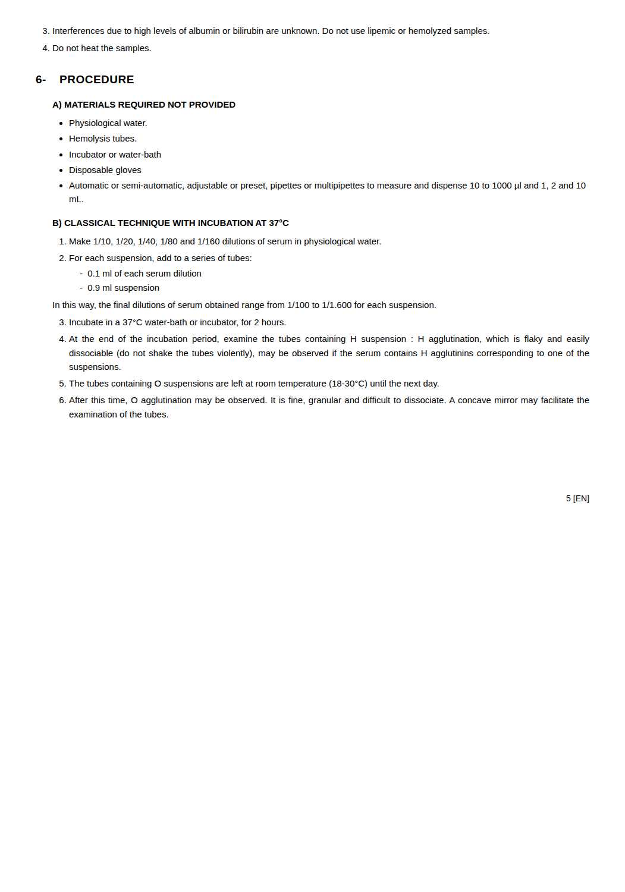Interferences due to high levels of albumin or bilirubin are unknown. Do not use lipemic or hemolyzed samples.
Do not heat the samples.
6-PROCEDURE
A) MATERIALS REQUIRED NOT PROVIDED
Physiological water.
Hemolysis tubes.
Incubator or water-bath
Disposable gloves
Automatic or semi-automatic, adjustable or preset, pipettes or multipipettes to measure and dispense 10 to 1000 µl and 1, 2 and 10 mL.
B) CLASSICAL TECHNIQUE WITH INCUBATION AT 37°C
Make 1/10, 1/20, 1/40, 1/80 and 1/160 dilutions of serum in physiological water.
For each suspension, add to a series of tubes:
0.1 ml of each serum dilution
0.9 ml suspension
In this way, the final dilutions of serum obtained range from 1/100 to 1/1.600 for each suspension.
Incubate in a 37°C water-bath or incubator, for 2 hours.
At the end of the incubation period, examine the tubes containing H suspension : H agglutination, which is flaky and easily dissociable (do not shake the tubes violently), may be observed if the serum contains H agglutinins corresponding to one of the suspensions.
The tubes containing O suspensions are left at room temperature (18-30°C) until the next day.
After this time, O agglutination may be observed. It is fine, granular and difficult to dissociate. A concave mirror may facilitate the examination of the tubes.
5 [EN]